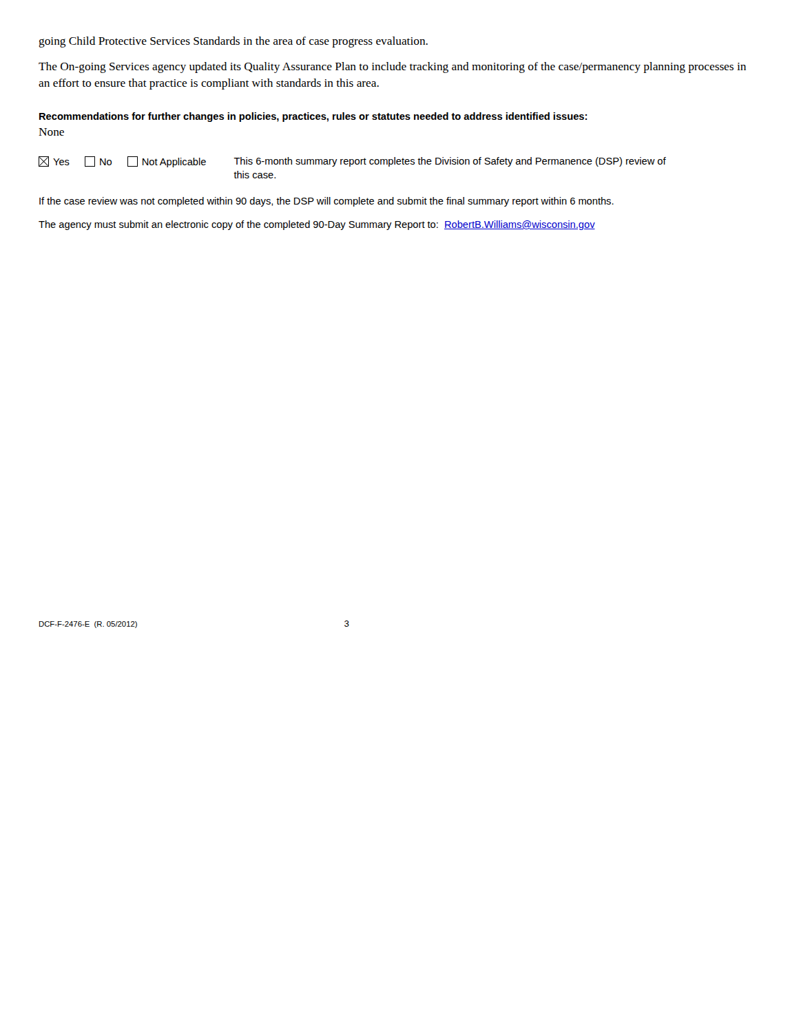going Child Protective Services Standards in the area of case progress evaluation.
The On-going Services agency updated its Quality Assurance Plan to include tracking and monitoring of the case/permanency planning processes in an effort to ensure that practice is compliant with standards in this area.
Recommendations for further changes in policies, practices, rules or statutes needed to address identified issues:
None
Yes No Not Applicable This 6-month summary report completes the Division of Safety and Permanence (DSP) review of this case.
If the case review was not completed within 90 days, the DSP will complete and submit the final summary report within 6 months.
The agency must submit an electronic copy of the completed 90-Day Summary Report to: RobertB.Williams@wisconsin.gov
DCF-F-2476-E (R. 05/2012) 3